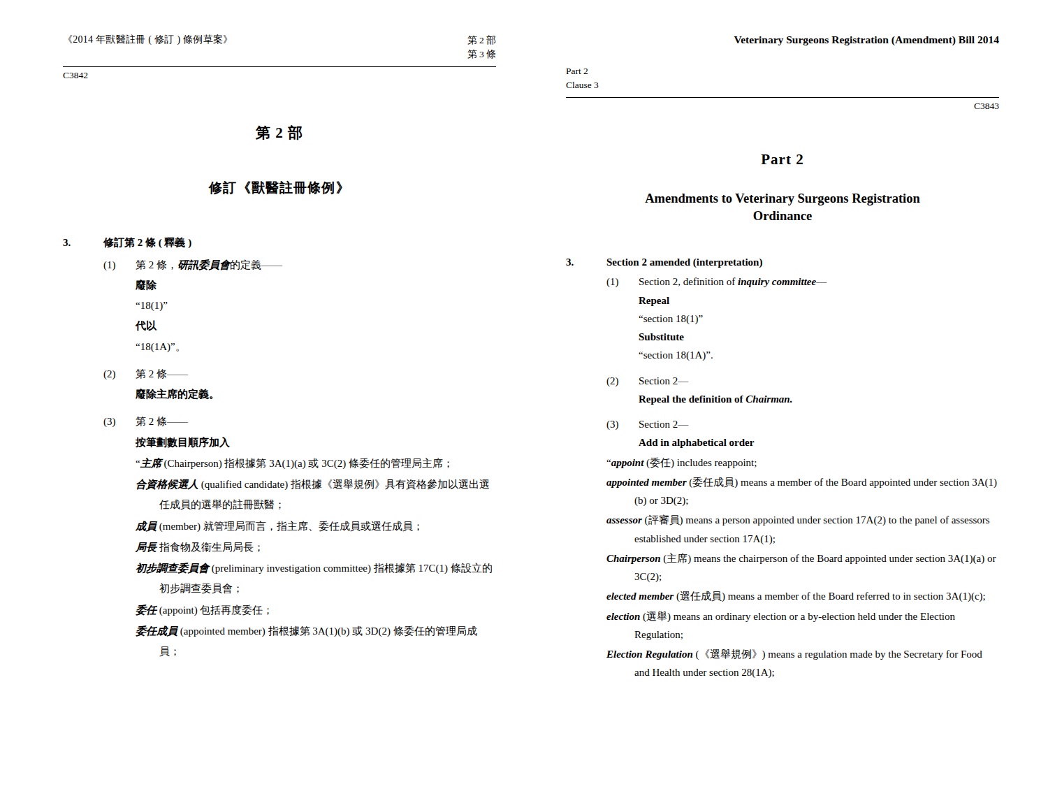《2014 年獸醫註冊 ( 修訂 ) 條例草案》
第 2 部
第 3 條
C3842
第 2 部
修訂《獸醫註冊條例》
3.
修訂第 2 條 ( 釋義 )
(1)
第 2 條，研訊委員會的定義——
廢除
“18(1)”
代以
“18(1A)”。
(2)
第 2 條——
廢除主席的定義。
(3)
第 2 條——
按筆劃數目順序加入
“主席 (Chairperson) 指根據第 3A(1)(a) 或 3C(2) 條委任的管理局主席；
合資格候選人 (qualified candidate) 指根據《選舉規例》具有資格參加以選出選任成員的選舉的註冊獸醫；
成員 (member) 就管理局而言，指主席、委任成員或選任成員；
局長 指食物及衞生局局長；
初步調查委員會 (preliminary investigation committee) 指根據第 17C(1) 條設立的初步調查委員會；
委任 (appoint) 包括再度委任；
委任成員 (appointed member) 指根據第 3A(1)(b) 或 3D(2) 條委任的管理局成員；
Veterinary Surgeons Registration (Amendment) Bill 2014
Part 2
Clause 3
C3843
Part 2
Amendments to Veterinary Surgeons Registration
Ordinance
3.
Section 2 amended (interpretation)
(1)
Section 2, definition of inquiry committee—
Repeal
“section 18(1)”
Substitute
“section 18(1A)”.
(2)
Section 2—
Repeal the definition of Chairman.
(3)
Section 2—
Add in alphabetical order
“appoint (委任) includes reappoint;
appointed member (委任成員) means a member of the Board appointed under section 3A(1)(b) or 3D(2);
assessor (評審員) means a person appointed under section 17A(2) to the panel of assessors established under section 17A(1);
Chairperson (主席) means the chairperson of the Board appointed under section 3A(1)(a) or 3C(2);
elected member (選任成員) means a member of the Board referred to in section 3A(1)(c);
election (選舉) means an ordinary election or a by-election held under the Election Regulation;
Election Regulation (《選舉規例》) means a regulation made by the Secretary for Food and Health under section 28(1A);